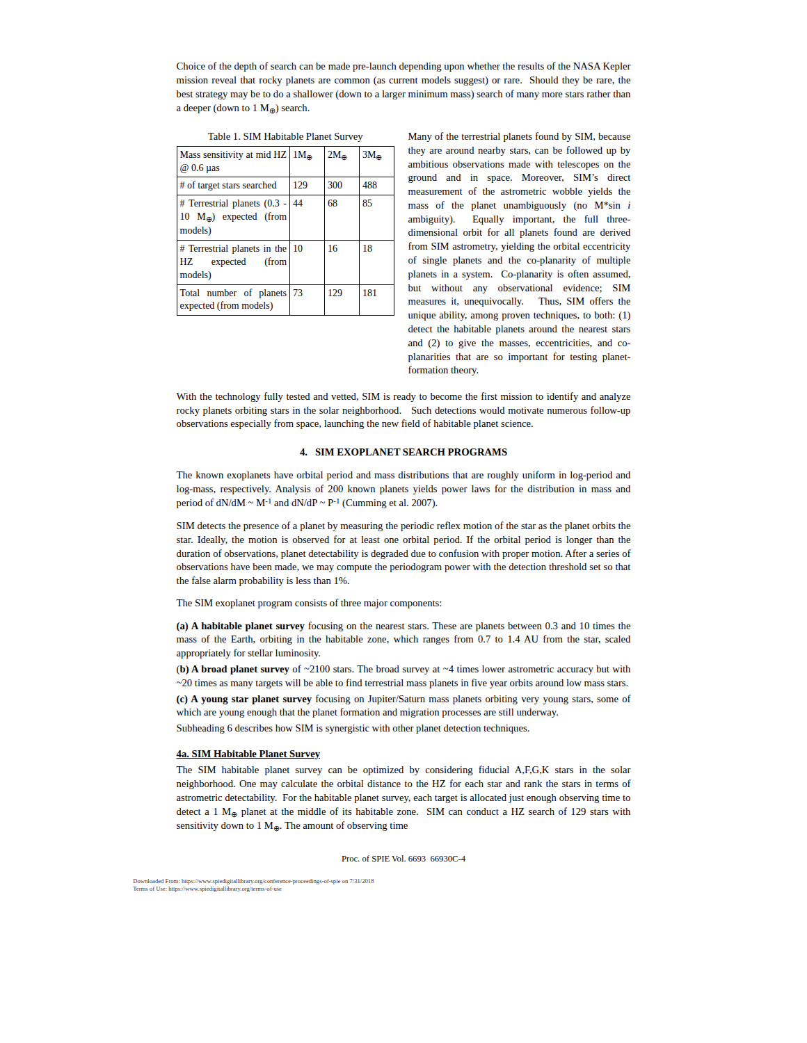Choice of the depth of search can be made pre-launch depending upon whether the results of the NASA Kepler mission reveal that rocky planets are common (as current models suggest) or rare. Should they be rare, the best strategy may be to do a shallower (down to a larger minimum mass) search of many more stars rather than a deeper (down to 1 M⊕) search.
Table 1. SIM Habitable Planet Survey
| Mass sensitivity at mid HZ @ 0.6 µas | 1M ⊕ | 2M ⊕ | 3M ⊕ |
| # of target stars searched | 129 | 300 | 488 |
| # Terrestrial planets (0.3 - 10 M ⊕ ) expected (from models) | 44 | 68 | 85 |
| # Terrestrial planets in the HZ expected (from models) | 10 | 16 | 18 |
| Total number of planets expected (from models) | 73 | 129 | 181 |
Many of the terrestrial planets found by SIM, because they are around nearby stars, can be followed up by ambitious observations made with telescopes on the ground and in space. Moreover, SIM’s direct measurement of the astrometric wobble yields the mass of the planet unambiguously (no M*sin i ambiguity). Equally important, the full three-dimensional orbit for all planets found are derived from SIM astrometry, yielding the orbital eccentricity of single planets and the co-planarity of multiple planets in a system. Co-planarity is often assumed, but without any observational evidence; SIM measures it, unequivocally. Thus, SIM offers the unique ability, among proven techniques, to both: (1) detect the habitable planets around the nearest stars and (2) to give the masses, eccentricities, and co-planarities that are so important for testing planet-formation theory.
With the technology fully tested and vetted, SIM is ready to become the first mission to identify and analyze rocky planets orbiting stars in the solar neighborhood. Such detections would motivate numerous follow-up observations especially from space, launching the new field of habitable planet science.
4. SIM EXOPLANET SEARCH PROGRAMS
The known exoplanets have orbital period and mass distributions that are roughly uniform in log-period and log-mass, respectively. Analysis of 200 known planets yields power laws for the distribution in mass and period of dN/dM ~ M-1 and dN/dP ~ P-1 (Cumming et al. 2007).
SIM detects the presence of a planet by measuring the periodic reflex motion of the star as the planet orbits the star. Ideally, the motion is observed for at least one orbital period. If the orbital period is longer than the duration of observations, planet detectability is degraded due to confusion with proper motion. After a series of observations have been made, we may compute the periodogram power with the detection threshold set so that the false alarm probability is less than 1%.
The SIM exoplanet program consists of three major components:
(a) A habitable planet survey focusing on the nearest stars. These are planets between 0.3 and 10 times the mass of the Earth, orbiting in the habitable zone, which ranges from 0.7 to 1.4 AU from the star, scaled appropriately for stellar luminosity.
(b) A broad planet survey of ~2100 stars. The broad survey at ~4 times lower astrometric accuracy but with ~20 times as many targets will be able to find terrestrial mass planets in five year orbits around low mass stars.
(c) A young star planet survey focusing on Jupiter/Saturn mass planets orbiting very young stars, some of which are young enough that the planet formation and migration processes are still underway.
Subheading 6 describes how SIM is synergistic with other planet detection techniques.
4a. SIM Habitable Planet Survey
The SIM habitable planet survey can be optimized by considering fiducial A,F,G,K stars in the solar neighborhood. One may calculate the orbital distance to the HZ for each star and rank the stars in terms of astrometric detectability. For the habitable planet survey, each target is allocated just enough observing time to detect a 1 M⊕ planet at the middle of its habitable zone. SIM can conduct a HZ search of 129 stars with sensitivity down to 1 M⊕. The amount of observing time
Proc. of SPIE Vol. 6693 66930C-4
Downloaded From: https://www.spiedigitallibrary.org/conference-proceedings-of-spie on 7/31/2018
Terms of Use: https://www.spiedigitallibrary.org/terms-of-use